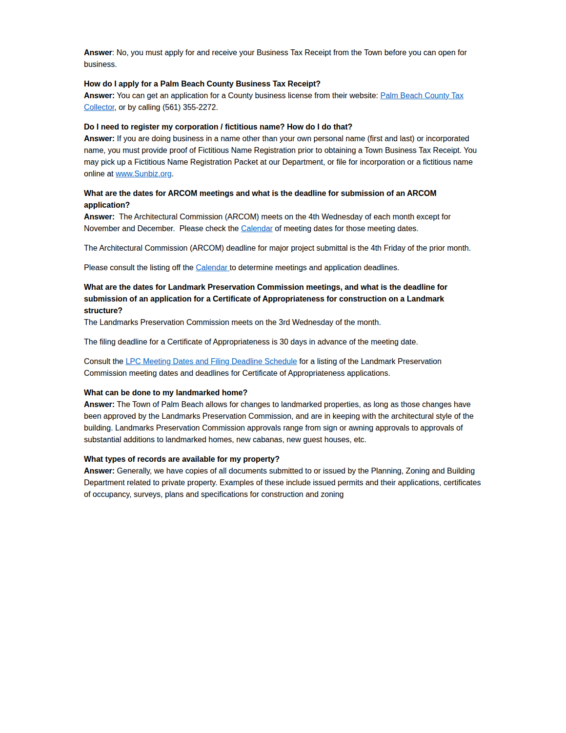Answer: No, you must apply for and receive your Business Tax Receipt from the Town before you can open for business.
How do I apply for a Palm Beach County Business Tax Receipt?
Answer: You can get an application for a County business license from their website: Palm Beach County Tax Collector, or by calling (561) 355-2272.
Do I need to register my corporation / fictitious name? How do I do that?
Answer: If you are doing business in a name other than your own personal name (first and last) or incorporated name, you must provide proof of Fictitious Name Registration prior to obtaining a Town Business Tax Receipt. You may pick up a Fictitious Name Registration Packet at our Department, or file for incorporation or a fictitious name online at www.Sunbiz.org.
What are the dates for ARCOM meetings and what is the deadline for submission of an ARCOM application?
Answer: The Architectural Commission (ARCOM) meets on the 4th Wednesday of each month except for November and December. Please check the Calendar of meeting dates for those meeting dates.
The Architectural Commission (ARCOM) deadline for major project submittal is the 4th Friday of the prior month.
Please consult the listing off the Calendar to determine meetings and application deadlines.
What are the dates for Landmark Preservation Commission meetings, and what is the deadline for submission of an application for a Certificate of Appropriateness for construction on a Landmark structure?
The Landmarks Preservation Commission meets on the 3rd Wednesday of the month.
The filing deadline for a Certificate of Appropriateness is 30 days in advance of the meeting date.
Consult the LPC Meeting Dates and Filing Deadline Schedule for a listing of the Landmark Preservation Commission meeting dates and deadlines for Certificate of Appropriateness applications.
What can be done to my landmarked home?
Answer: The Town of Palm Beach allows for changes to landmarked properties, as long as those changes have been approved by the Landmarks Preservation Commission, and are in keeping with the architectural style of the building. Landmarks Preservation Commission approvals range from sign or awning approvals to approvals of substantial additions to landmarked homes, new cabanas, new guest houses, etc.
What types of records are available for my property?
Answer: Generally, we have copies of all documents submitted to or issued by the Planning, Zoning and Building Department related to private property. Examples of these include issued permits and their applications, certificates of occupancy, surveys, plans and specifications for construction and zoning